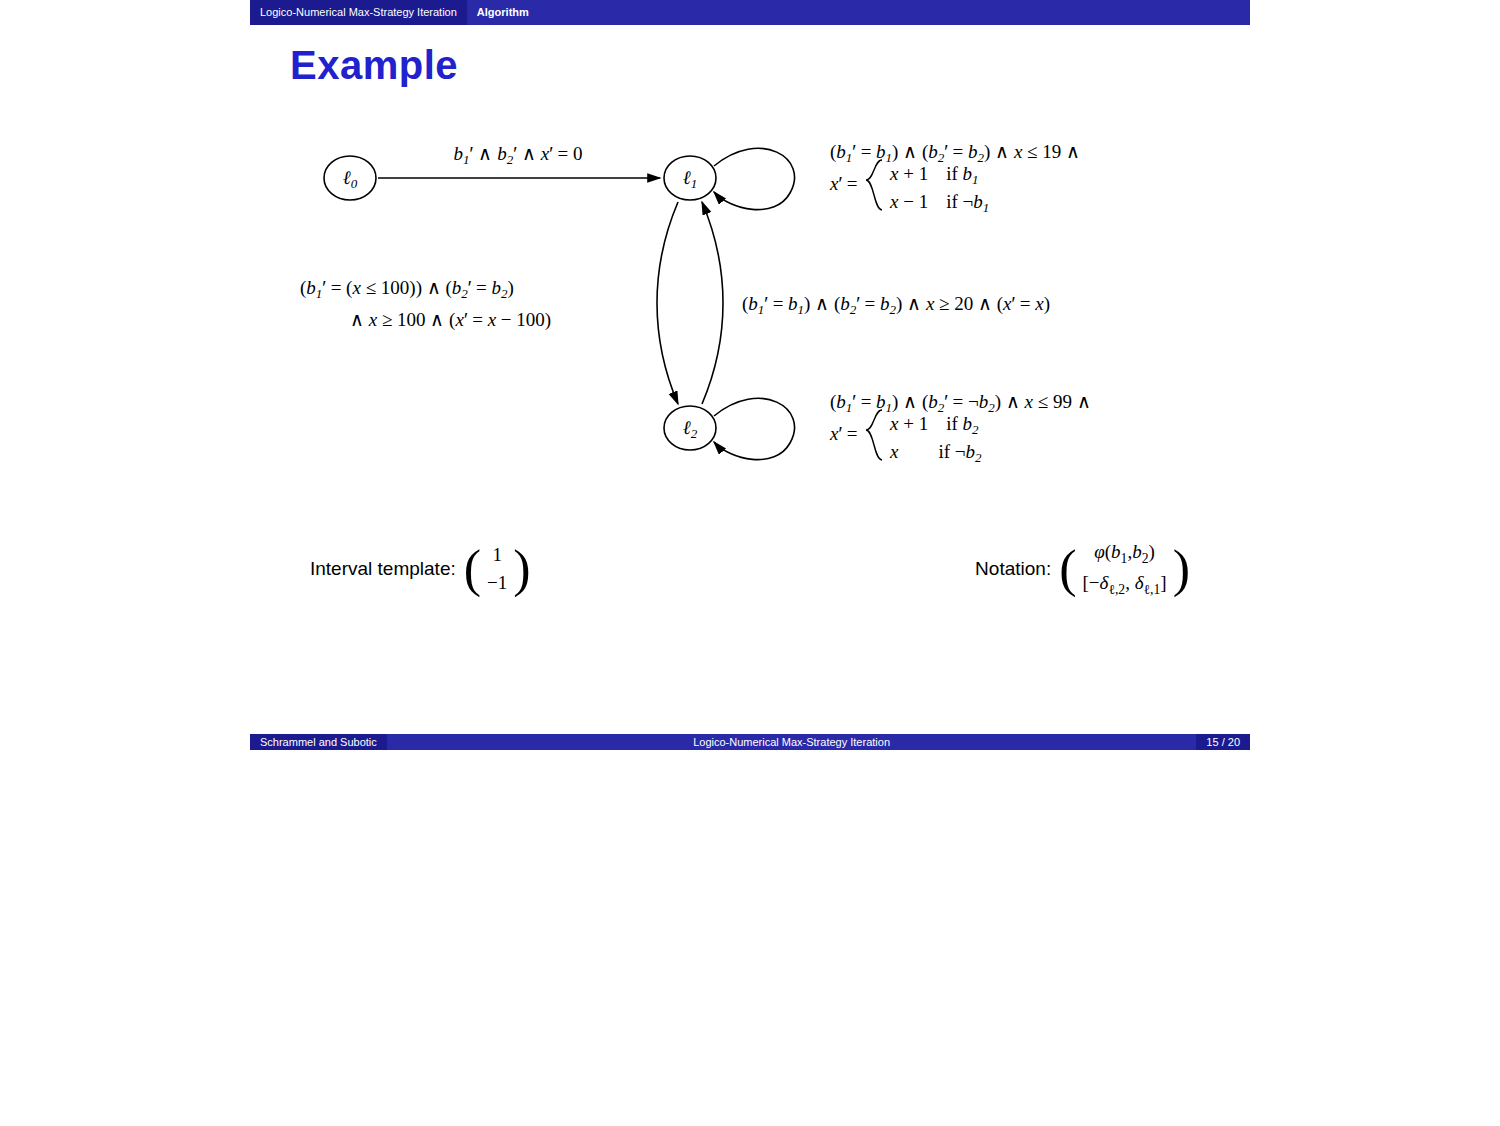Logico-Numerical Max-Strategy Iteration
Algorithm
Example
ℓ0 ℓ1 ℓ2 b1′ ∧ b2′ ∧ x′ = 0 (b1′ = b1) ∧ (b2′ = b2) ∧ x ≤ 19 ∧ x′ = x + 1if b1 x − 1if ¬b1 (b1′ = (x ≤ 100)) ∧ (b2′ = b2) ∧ x ≥ 100 ∧ (x′ = x − 100) (b1′ = b1) ∧ (b2′ = b2) ∧ x ≥ 20 ∧ (x′ = x) (b1′ = b1) ∧ (b2′ = ¬b2) ∧ x ≤ 99 ∧ x′ = x + 1if b2 xif ¬b2
Interval template: ( 1−1 )
Notation: ( φ(b1,b2) [−δℓ,2, δℓ,1] )
Schrammel and Subotic
Logico-Numerical Max-Strategy Iteration
15 / 20